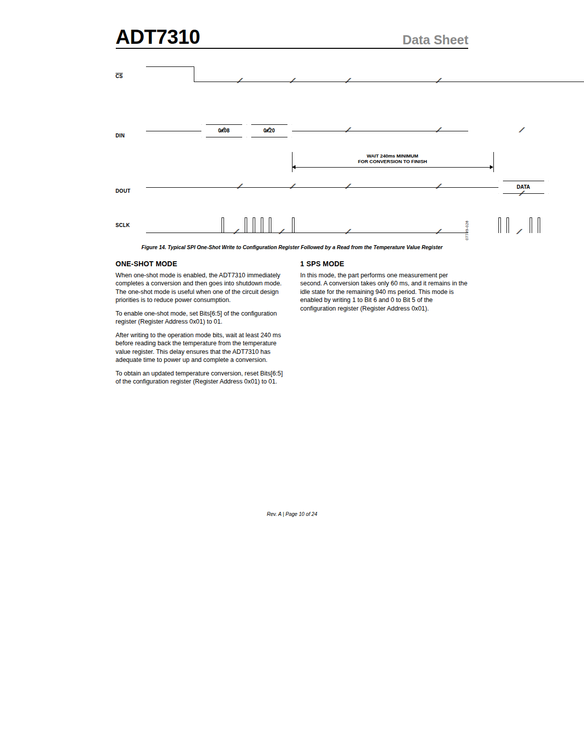ADT7310
Data Sheet
CS
DIN
0x08
0x20
WAIT 240ms MINIMUM
FOR CONVERSION TO FINISH
DOUT
DATA
SCLK
07789-026
Figure 14. Typical SPI One-Shot Write to Configuration Register Followed by a Read from the Temperature Value Register
ONE-SHOT MODE
When one-shot mode is enabled, the ADT7310 immediately completes a conversion and then goes into shutdown mode. The one-shot mode is useful when one of the circuit design priorities is to reduce power consumption.
To enable one-shot mode, set Bits[6:5] of the configuration register (Register Address 0x01) to 01.
After writing to the operation mode bits, wait at least 240 ms before reading back the temperature from the temperature value register. This delay ensures that the ADT7310 has adequate time to power up and complete a conversion.
To obtain an updated temperature conversion, reset Bits[6:5] of the configuration register (Register Address 0x01) to 01.
1 SPS MODE
In this mode, the part performs one measurement per second. A conversion takes only 60 ms, and it remains in the idle state for the remaining 940 ms period. This mode is enabled by writing 1 to Bit 6 and 0 to Bit 5 of the configuration register (Register Address 0x01).
Rev. A | Page 10 of 24